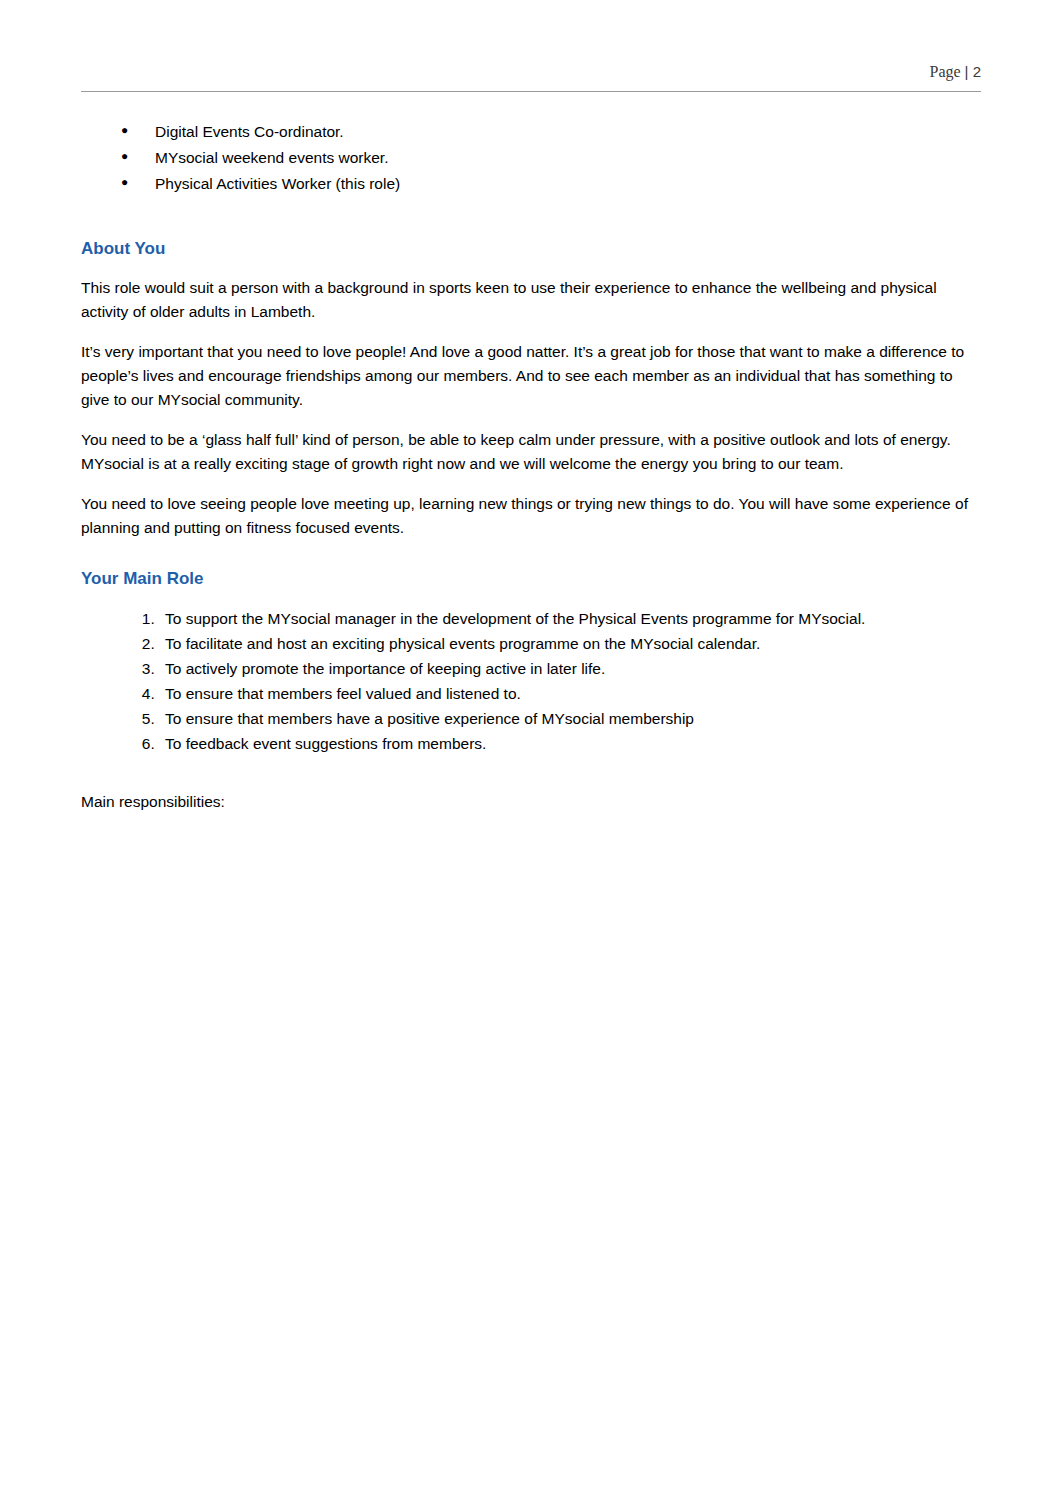Page | 2
Digital Events Co-ordinator.
MYsocial weekend events worker.
Physical Activities Worker (this role)
About You
This role would suit a person with a background in sports keen to use their experience to enhance the wellbeing and physical activity of older adults in Lambeth.
It’s very important that you need to love people! And love a good natter. It’s a great job for those that want to make a difference to people’s lives and encourage friendships among our members. And to see each member as an individual that has something to give to our MYsocial community.
You need to be a ‘glass half full’ kind of person, be able to keep calm under pressure, with a positive outlook and lots of energy. MYsocial is at a really exciting stage of growth right now and we will welcome the energy you bring to our team.
You need to love seeing people love meeting up, learning new things or trying new things to do. You will have some experience of planning and putting on fitness focused events.
Your Main Role
To support the MYsocial manager in the development of the Physical Events programme for MYsocial.
To facilitate and host an exciting physical events programme on the MYsocial calendar.
To actively promote the importance of keeping active in later life.
To ensure that members feel valued and listened to.
To ensure that members have a positive experience of MYsocial membership
To feedback event suggestions from members.
Main responsibilities: